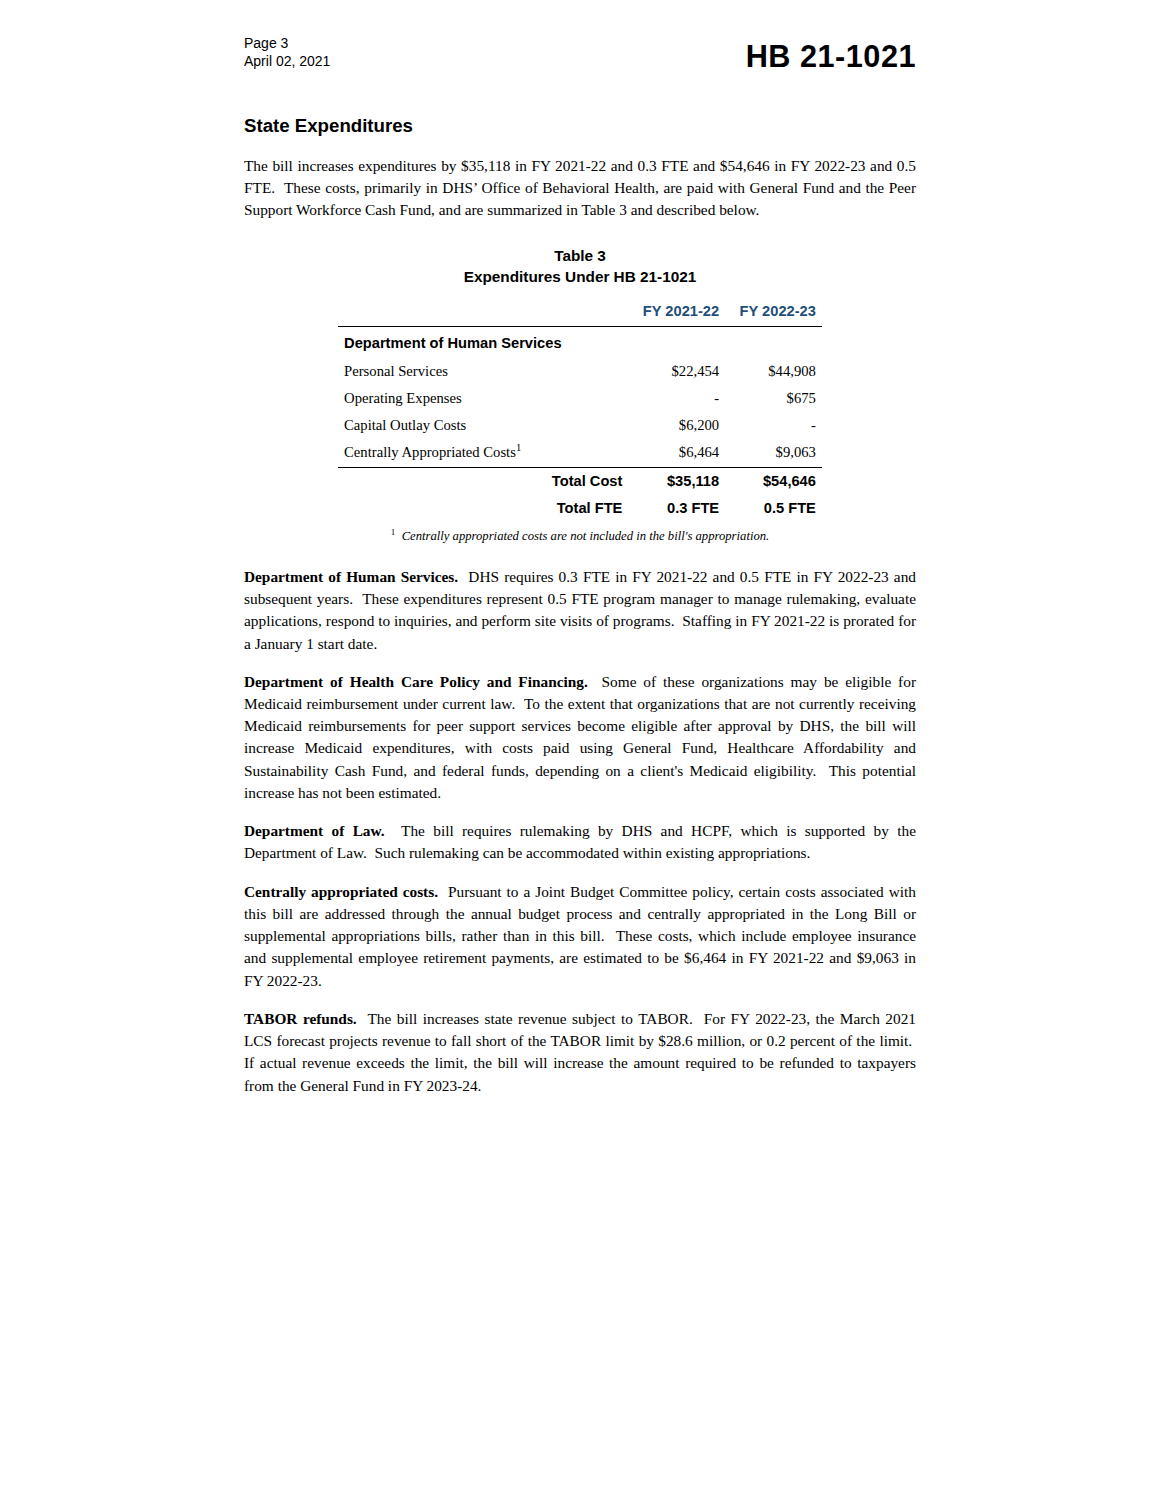Page 3
April 02, 2021
HB 21-1021
State Expenditures
The bill increases expenditures by $35,118 in FY 2021-22 and 0.3 FTE and $54,646 in FY 2022-23 and 0.5 FTE. These costs, primarily in DHS’ Office of Behavioral Health, are paid with General Fund and the Peer Support Workforce Cash Fund, and are summarized in Table 3 and described below.
Table 3
Expenditures Under HB 21-1021
| | FY 2021-22 | FY 2022-23 |
| --- | --- | --- |
| Department of Human Services | | |
| Personal Services | $22,454 | $44,908 |
| Operating Expenses | - | $675 |
| Capital Outlay Costs | $6,200 | - |
| Centrally Appropriated Costs 1 | $6,464 | $9,063 |
| Total Cost | $35,118 | $54,646 |
| Total FTE | 0.3 FTE | 0.5 FTE |
1 Centrally appropriated costs are not included in the bill's appropriation.
Department of Human Services. DHS requires 0.3 FTE in FY 2021-22 and 0.5 FTE in FY 2022-23 and subsequent years. These expenditures represent 0.5 FTE program manager to manage rulemaking, evaluate applications, respond to inquiries, and perform site visits of programs. Staffing in FY 2021-22 is prorated for a January 1 start date.
Department of Health Care Policy and Financing. Some of these organizations may be eligible for Medicaid reimbursement under current law. To the extent that organizations that are not currently receiving Medicaid reimbursements for peer support services become eligible after approval by DHS, the bill will increase Medicaid expenditures, with costs paid using General Fund, Healthcare Affordability and Sustainability Cash Fund, and federal funds, depending on a client's Medicaid eligibility. This potential increase has not been estimated.
Department of Law. The bill requires rulemaking by DHS and HCPF, which is supported by the Department of Law. Such rulemaking can be accommodated within existing appropriations.
Centrally appropriated costs. Pursuant to a Joint Budget Committee policy, certain costs associated with this bill are addressed through the annual budget process and centrally appropriated in the Long Bill or supplemental appropriations bills, rather than in this bill. These costs, which include employee insurance and supplemental employee retirement payments, are estimated to be $6,464 in FY 2021-22 and $9,063 in FY 2022-23.
TABOR refunds. The bill increases state revenue subject to TABOR. For FY 2022-23, the March 2021 LCS forecast projects revenue to fall short of the TABOR limit by $28.6 million, or 0.2 percent of the limit. If actual revenue exceeds the limit, the bill will increase the amount required to be refunded to taxpayers from the General Fund in FY 2023-24.